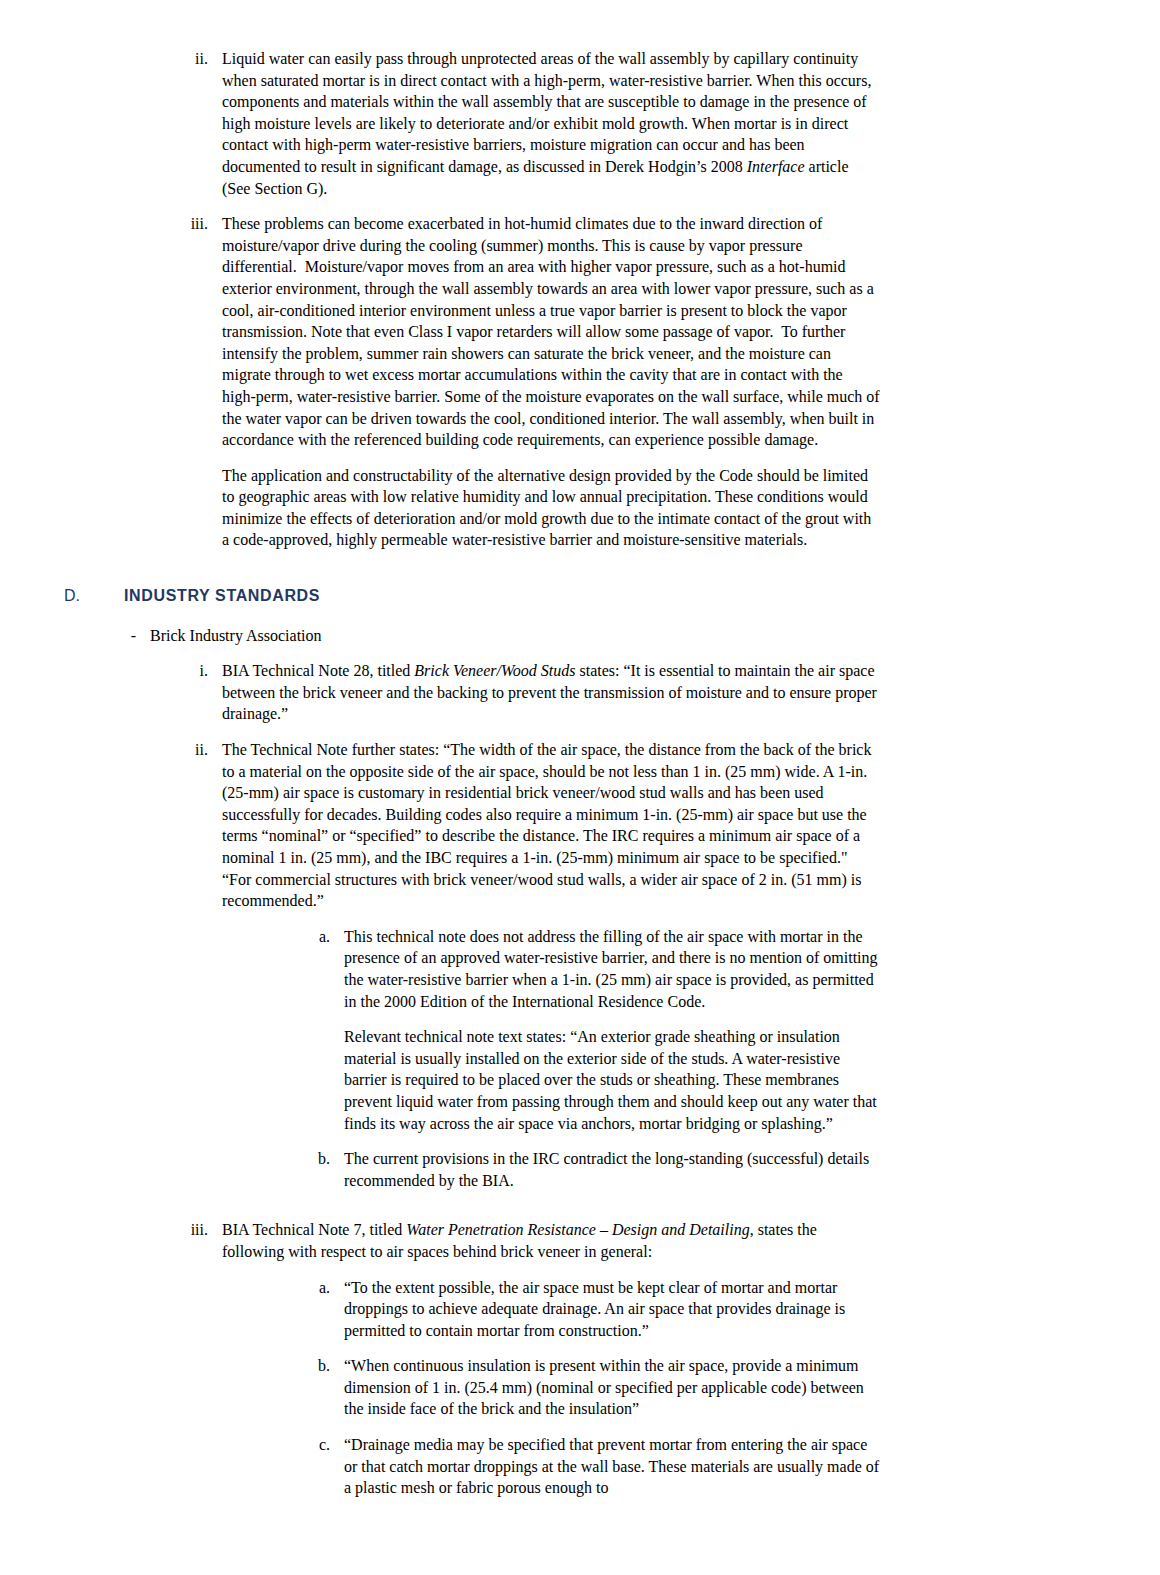ii.
Liquid water can easily pass through unprotected areas of the wall assembly by capillary continuity when saturated mortar is in direct contact with a high-perm, water-resistive barrier. When this occurs, components and materials within the wall assembly that are susceptible to damage in the presence of high moisture levels are likely to deteriorate and/or exhibit mold growth. When mortar is in direct contact with high-perm water-resistive barriers, moisture migration can occur and has been documented to result in significant damage, as discussed in Derek Hodgin’s 2008 Interface article (See Section G).
iii.
These problems can become exacerbated in hot-humid climates due to the inward direction of moisture/vapor drive during the cooling (summer) months. This is cause by vapor pressure differential. Moisture/vapor moves from an area with higher vapor pressure, such as a hot-humid exterior environment, through the wall assembly towards an area with lower vapor pressure, such as a cool, air-conditioned interior environment unless a true vapor barrier is present to block the vapor transmission. Note that even Class I vapor retarders will allow some passage of vapor. To further intensify the problem, summer rain showers can saturate the brick veneer, and the moisture can migrate through to wet excess mortar accumulations within the cavity that are in contact with the high-perm, water-resistive barrier. Some of the moisture evaporates on the wall surface, while much of the water vapor can be driven towards the cool, conditioned interior. The wall assembly, when built in accordance with the referenced building code requirements, can experience possible damage.
The application and constructability of the alternative design provided by the Code should be limited to geographic areas with low relative humidity and low annual precipitation. These conditions would minimize the effects of deterioration and/or mold growth due to the intimate contact of the grout with a code-approved, highly permeable water-resistive barrier and moisture-sensitive materials.
D.
INDUSTRY STANDARDS
-
Brick Industry Association
i.
BIA Technical Note 28, titled Brick Veneer/Wood Studs states: “It is essential to maintain the air space between the brick veneer and the backing to prevent the transmission of moisture and to ensure proper drainage.”
ii.
The Technical Note further states: “The width of the air space, the distance from the back of the brick to a material on the opposite side of the air space, should be not less than 1 in. (25 mm) wide. A 1-in. (25-mm) air space is customary in residential brick veneer/wood stud walls and has been used successfully for decades. Building codes also require a minimum 1-in. (25-mm) air space but use the terms “nominal” or “specified” to describe the distance. The IRC requires a minimum air space of a nominal 1 in. (25 mm), and the IBC requires a 1-in. (25-mm) minimum air space to be specified." “For commercial structures with brick veneer/wood stud walls, a wider air space of 2 in. (51 mm) is recommended.”
a.
This technical note does not address the filling of the air space with mortar in the presence of an approved water-resistive barrier, and there is no mention of omitting the water-resistive barrier when a 1-in. (25 mm) air space is provided, as permitted in the 2000 Edition of the International Residence Code.
Relevant technical note text states: “An exterior grade sheathing or insulation material is usually installed on the exterior side of the studs. A water-resistive barrier is required to be placed over the studs or sheathing. These membranes prevent liquid water from passing through them and should keep out any water that finds its way across the air space via anchors, mortar bridging or splashing.”
b.
The current provisions in the IRC contradict the long-standing (successful) details recommended by the BIA.
iii.
BIA Technical Note 7, titled Water Penetration Resistance – Design and Detailing, states the following with respect to air spaces behind brick veneer in general:
a.
“To the extent possible, the air space must be kept clear of mortar and mortar droppings to achieve adequate drainage. An air space that provides drainage is permitted to contain mortar from construction.”
b.
“When continuous insulation is present within the air space, provide a minimum dimension of 1 in. (25.4 mm) (nominal or specified per applicable code) between the inside face of the brick and the insulation”
c.
“Drainage media may be specified that prevent mortar from entering the air space or that catch mortar droppings at the wall base. These materials are usually made of a plastic mesh or fabric porous enough to